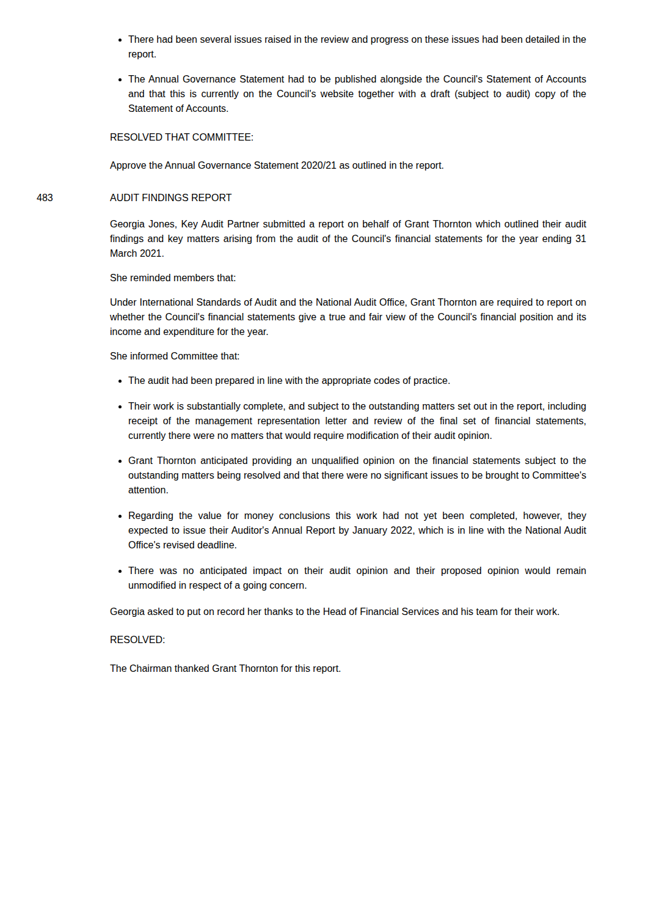There had been several issues raised in the review and progress on these issues had been detailed in the report.
The Annual Governance Statement had to be published alongside the Council's Statement of Accounts and that this is currently on the Council's website together with a draft (subject to audit) copy of the Statement of Accounts.
RESOLVED THAT COMMITTEE:
Approve the Annual Governance Statement 2020/21 as outlined in the report.
483 AUDIT FINDINGS REPORT
Georgia Jones, Key Audit Partner submitted a report on behalf of Grant Thornton which outlined their audit findings and key matters arising from the audit of the Council's financial statements for the year ending 31 March 2021.
She reminded members that:
Under International Standards of Audit and the National Audit Office, Grant Thornton are required to report on whether the Council's financial statements give a true and fair view of the Council's financial position and its income and expenditure for the year.
She informed Committee that:
The audit had been prepared in line with the appropriate codes of practice.
Their work is substantially complete, and subject to the outstanding matters set out in the report, including receipt of the management representation letter and review of the final set of financial statements, currently there were no matters that would require modification of their audit opinion.
Grant Thornton anticipated providing an unqualified opinion on the financial statements subject to the outstanding matters being resolved and that there were no significant issues to be brought to Committee's attention.
Regarding the value for money conclusions this work had not yet been completed, however, they expected to issue their Auditor's Annual Report by January 2022, which is in line with the National Audit Office's revised deadline.
There was no anticipated impact on their audit opinion and their proposed opinion would remain unmodified in respect of a going concern.
Georgia asked to put on record her thanks to the Head of Financial Services and his team for their work.
RESOLVED:
The Chairman thanked Grant Thornton for this report.